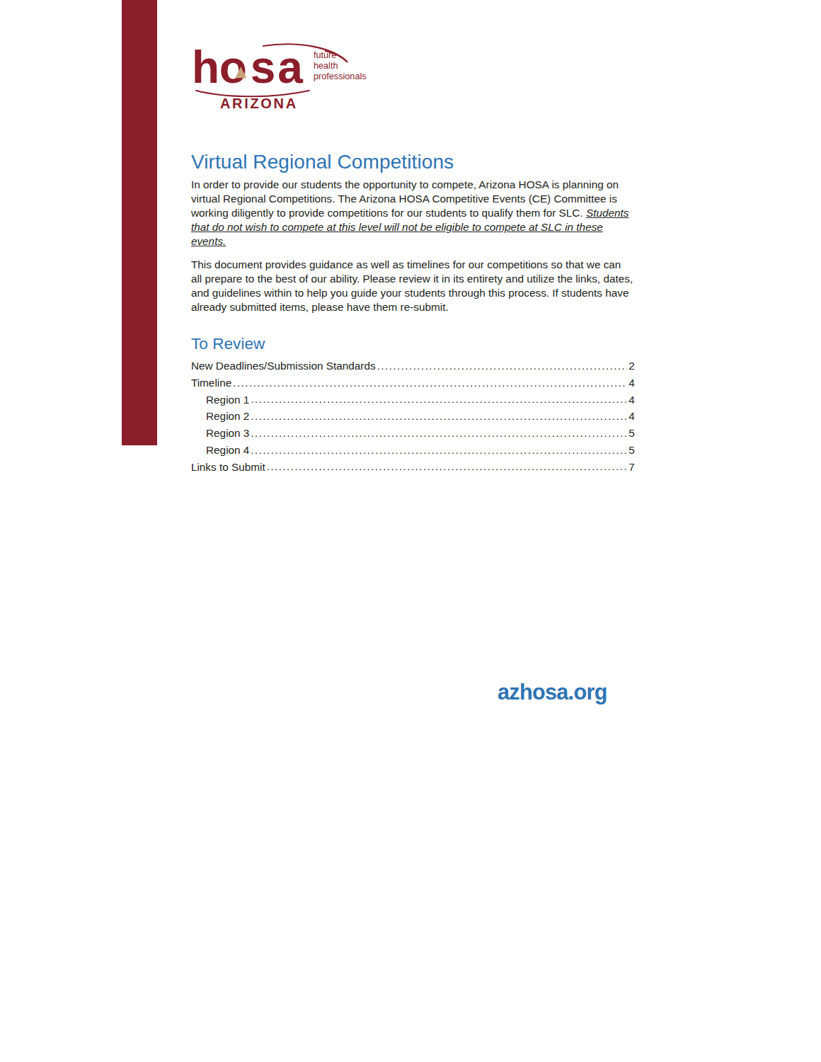h o s a ARIZONA future health professionals
Virtual Regional Competitions
In order to provide our students the opportunity to compete, Arizona HOSA is planning on virtual Regional Competitions. The Arizona HOSA Competitive Events (CE) Committee is working diligently to provide competitions for our students to qualify them for SLC. Students that do not wish to compete at this level will not be eligible to compete at SLC in these events.
This document provides guidance as well as timelines for our competitions so that we can all prepare to the best of our ability. Please review it in its entirety and utilize the links, dates, and guidelines within to help you guide your students through this process. If students have already submitted items, please have them re-submit.
To Review
New Deadlines/Submission Standards ................................................................................................................. 2
Timeline ................................................................................................................................................. 4
Region 1 ............................................................................................................................................. 4
Region 2 ............................................................................................................................................. 4
Region 3 ............................................................................................................................................. 5
Region 4 ............................................................................................................................................. 5
Links to Submit ................................................................................................................................................. 7
azhosa.org